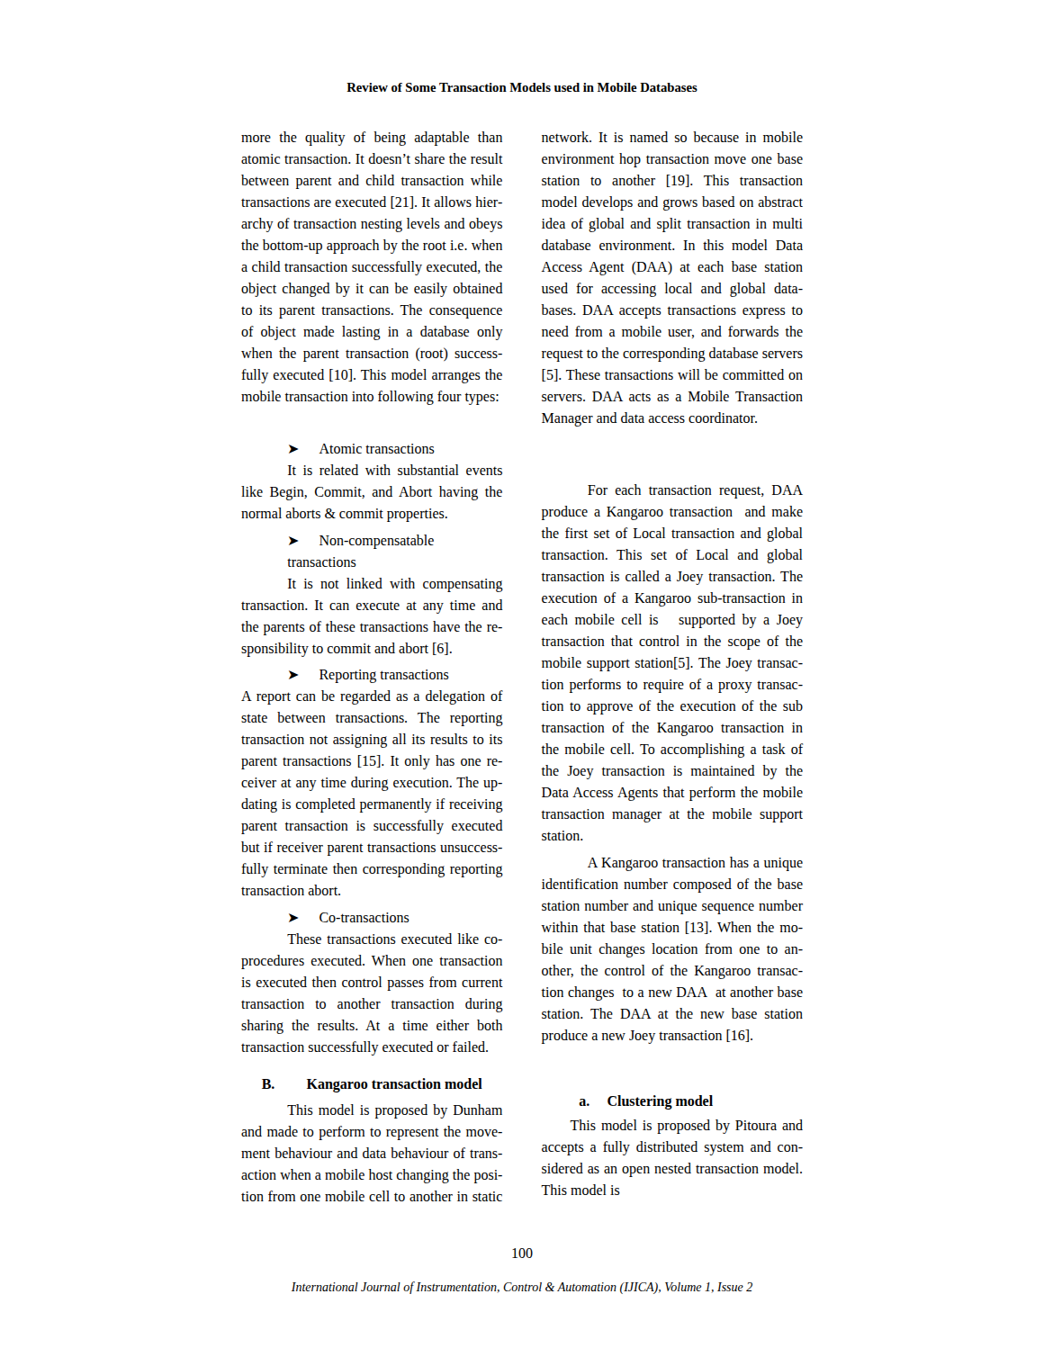Review of Some Transaction Models used in Mobile Databases
more the quality of being adaptable than atomic transaction. It doesn’t share the result between parent and child transaction while transactions are executed [21]. It allows hierarchy of transaction nesting levels and obeys the bottom-up approach by the root i.e. when a child transaction successfully executed, the object changed by it can be easily obtained to its parent transactions. The consequence of object made lasting in a database only when the parent transaction (root) successfully executed [10]. This model arranges the mobile transaction into following four types:
➤Atomic transactions
It is related with substantial events like Begin, Commit, and Abort having the normal aborts & commit properties.
➤Non-compensatable transactions
It is not linked with compensating transaction. It can execute at any time and the parents of these transactions have the responsibility to commit and abort [6].
➤Reporting transactions
A report can be regarded as a delegation of state between transactions. The reporting transaction not assigning all its results to its parent transactions [15]. It only has one receiver at any time during execution. The updating is completed permanently if receiving parent transaction is successfully executed but if receiver parent transactions unsuccessfully terminate then corresponding reporting transaction abort.
➤Co-transactions
These transactions executed like co-procedures executed. When one transaction is executed then control passes from current transaction to another transaction during sharing the results. At a time either both transaction successfully executed or failed.
B. Kangaroo transaction model
This model is proposed by Dunham and made to perform to represent the movement behaviour and data behaviour of transaction when a mobile host changing the position from one mobile cell to another in static network. It is named so because in mobile environment hop transaction move one base station to another [19]. This transaction model develops and grows based on abstract idea of global and split transaction in multi database environment. In this model Data Access Agent (DAA) at each base station used for accessing local and global databases. DAA accepts transactions express to need from a mobile user, and forwards the request to the corresponding database servers [5]. These transactions will be committed on servers. DAA acts as a Mobile Transaction Manager and data access coordinator.
For each transaction request, DAA produce a Kangaroo transaction and make the first set of Local transaction and global transaction. This set of Local and global transaction is called a Joey transaction. The execution of a Kangaroo sub-transaction in each mobile cell is supported by a Joey transaction that control in the scope of the mobile support station[5]. The Joey transaction performs to require of a proxy transaction to approve of the execution of the sub transaction of the Kangaroo transaction in the mobile cell. To accomplishing a task of the Joey transaction is maintained by the Data Access Agents that perform the mobile transaction manager at the mobile support station.
A Kangaroo transaction has a unique identification number composed of the base station number and unique sequence number within that base station [13]. When the mobile unit changes location from one to another, the control of the Kangaroo transaction changes to a new DAA at another base station. The DAA at the new base station produce a new Joey transaction [16].
a. Clustering model
This model is proposed by Pitoura and accepts a fully distributed system and considered as an open nested transaction model. This model is
100
International Journal of Instrumentation, Control & Automation (IJICA), Volume 1, Issue 2